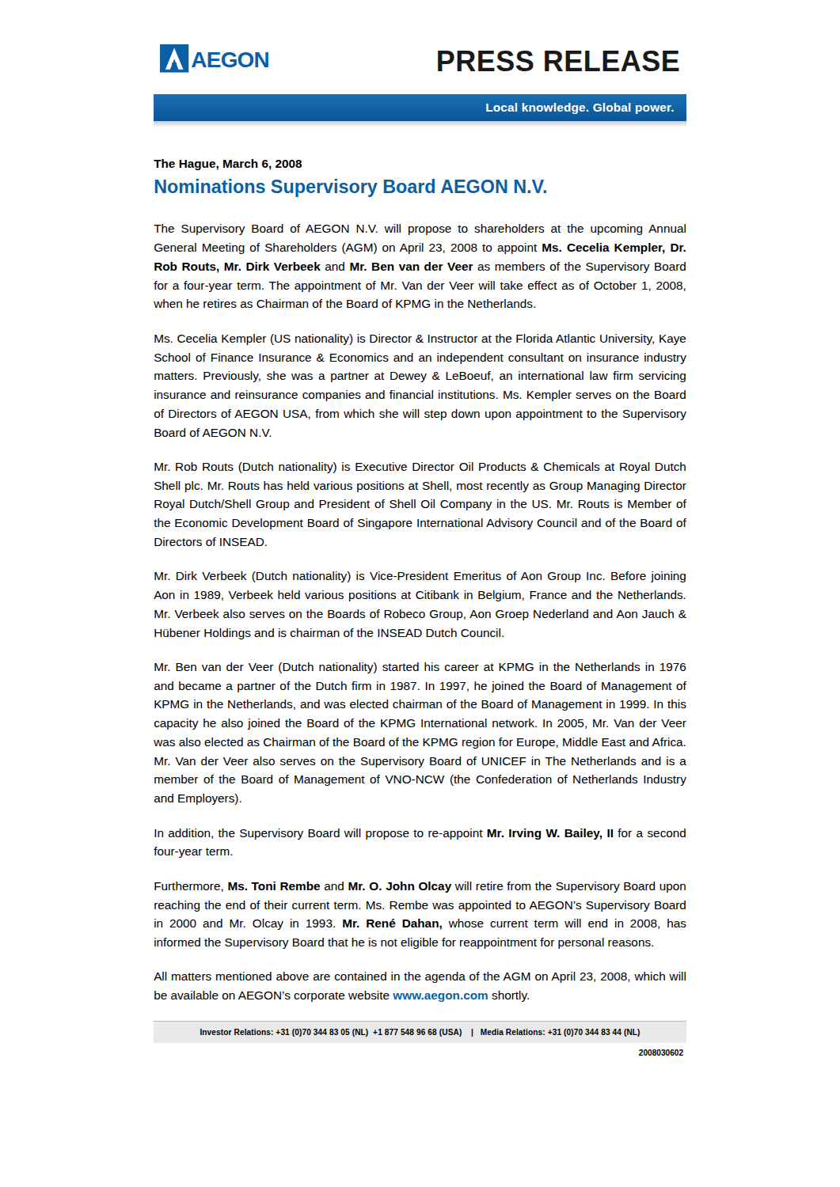AEGON
PRESS RELEASE
Local knowledge. Global power.
The Hague, March 6, 2008
Nominations Supervisory Board AEGON N.V.
The Supervisory Board of AEGON N.V. will propose to shareholders at the upcoming Annual General Meeting of Shareholders (AGM) on April 23, 2008 to appoint Ms. Cecelia Kempler, Dr. Rob Routs, Mr. Dirk Verbeek and Mr. Ben van der Veer as members of the Supervisory Board for a four-year term. The appointment of Mr. Van der Veer will take effect as of October 1, 2008, when he retires as Chairman of the Board of KPMG in the Netherlands.
Ms. Cecelia Kempler (US nationality) is Director & Instructor at the Florida Atlantic University, Kaye School of Finance Insurance & Economics and an independent consultant on insurance industry matters. Previously, she was a partner at Dewey & LeBoeuf, an international law firm servicing insurance and reinsurance companies and financial institutions. Ms. Kempler serves on the Board of Directors of AEGON USA, from which she will step down upon appointment to the Supervisory Board of AEGON N.V.
Mr. Rob Routs (Dutch nationality) is Executive Director Oil Products & Chemicals at Royal Dutch Shell plc. Mr. Routs has held various positions at Shell, most recently as Group Managing Director Royal Dutch/Shell Group and President of Shell Oil Company in the US. Mr. Routs is Member of the Economic Development Board of Singapore International Advisory Council and of the Board of Directors of INSEAD.
Mr. Dirk Verbeek (Dutch nationality) is Vice-President Emeritus of Aon Group Inc. Before joining Aon in 1989, Verbeek held various positions at Citibank in Belgium, France and the Netherlands. Mr. Verbeek also serves on the Boards of Robeco Group, Aon Groep Nederland and Aon Jauch & Hübener Holdings and is chairman of the INSEAD Dutch Council.
Mr. Ben van der Veer (Dutch nationality) started his career at KPMG in the Netherlands in 1976 and became a partner of the Dutch firm in 1987. In 1997, he joined the Board of Management of KPMG in the Netherlands, and was elected chairman of the Board of Management in 1999. In this capacity he also joined the Board of the KPMG International network. In 2005, Mr. Van der Veer was also elected as Chairman of the Board of the KPMG region for Europe, Middle East and Africa. Mr. Van der Veer also serves on the Supervisory Board of UNICEF in The Netherlands and is a member of the Board of Management of VNO-NCW (the Confederation of Netherlands Industry and Employers).
In addition, the Supervisory Board will propose to re-appoint Mr. Irving W. Bailey, II for a second four-year term.
Furthermore, Ms. Toni Rembe and Mr. O. John Olcay will retire from the Supervisory Board upon reaching the end of their current term. Ms. Rembe was appointed to AEGON’s Supervisory Board in 2000 and Mr. Olcay in 1993. Mr. René Dahan, whose current term will end in 2008, has informed the Supervisory Board that he is not eligible for reappointment for personal reasons.
All matters mentioned above are contained in the agenda of the AGM on April 23, 2008, which will be available on AEGON’s corporate website www.aegon.com shortly.
Investor Relations: +31 (0)70 344 83 05 (NL) +1 877 548 96 68 (USA) | Media Relations: +31 (0)70 344 83 44 (NL)
2008030602